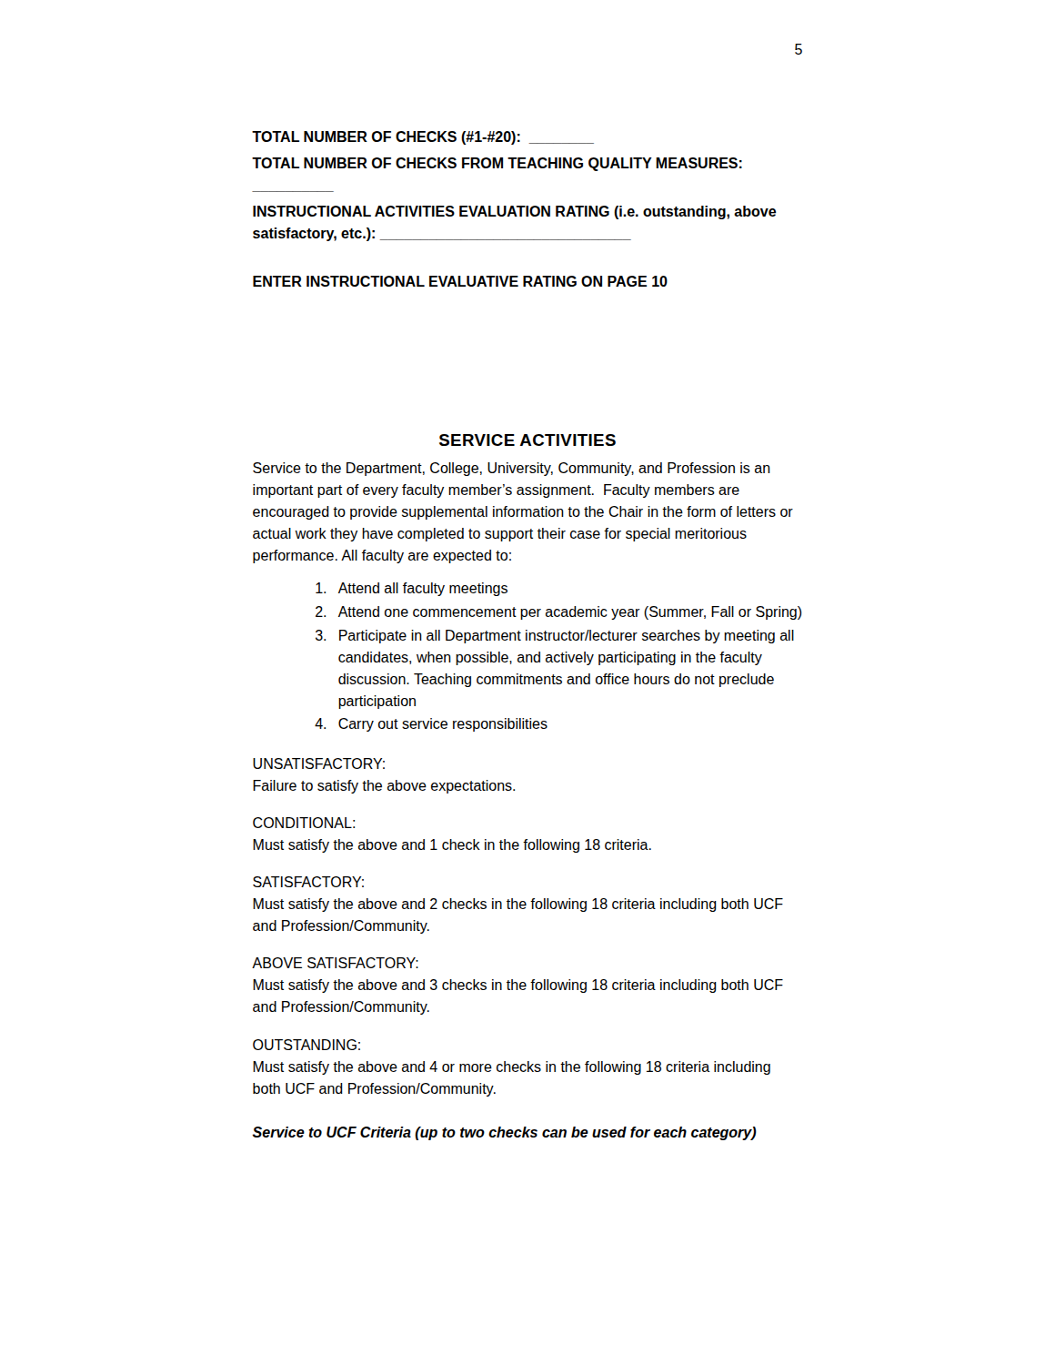5
TOTAL NUMBER OF CHECKS (#1-#20): ________
TOTAL NUMBER OF CHECKS FROM TEACHING QUALITY MEASURES: __________
INSTRUCTIONAL ACTIVITIES EVALUATION RATING (i.e. outstanding, above satisfactory, etc.): _______________________________
ENTER INSTRUCTIONAL EVALUATIVE RATING ON PAGE 10
SERVICE ACTIVITIES
Service to the Department, College, University, Community, and Profession is an important part of every faculty member’s assignment. Faculty members are encouraged to provide supplemental information to the Chair in the form of letters or actual work they have completed to support their case for special meritorious performance. All faculty are expected to:
Attend all faculty meetings
Attend one commencement per academic year (Summer, Fall or Spring)
Participate in all Department instructor/lecturer searches by meeting all candidates, when possible, and actively participating in the faculty discussion. Teaching commitments and office hours do not preclude participation
Carry out service responsibilities
UNSATISFACTORY:
Failure to satisfy the above expectations.
CONDITIONAL:
Must satisfy the above and 1 check in the following 18 criteria.
SATISFACTORY:
Must satisfy the above and 2 checks in the following 18 criteria including both UCF and Profession/Community.
ABOVE SATISFACTORY:
Must satisfy the above and 3 checks in the following 18 criteria including both UCF and Profession/Community.
OUTSTANDING:
Must satisfy the above and 4 or more checks in the following 18 criteria including both UCF and Profession/Community.
Service to UCF Criteria (up to two checks can be used for each category)